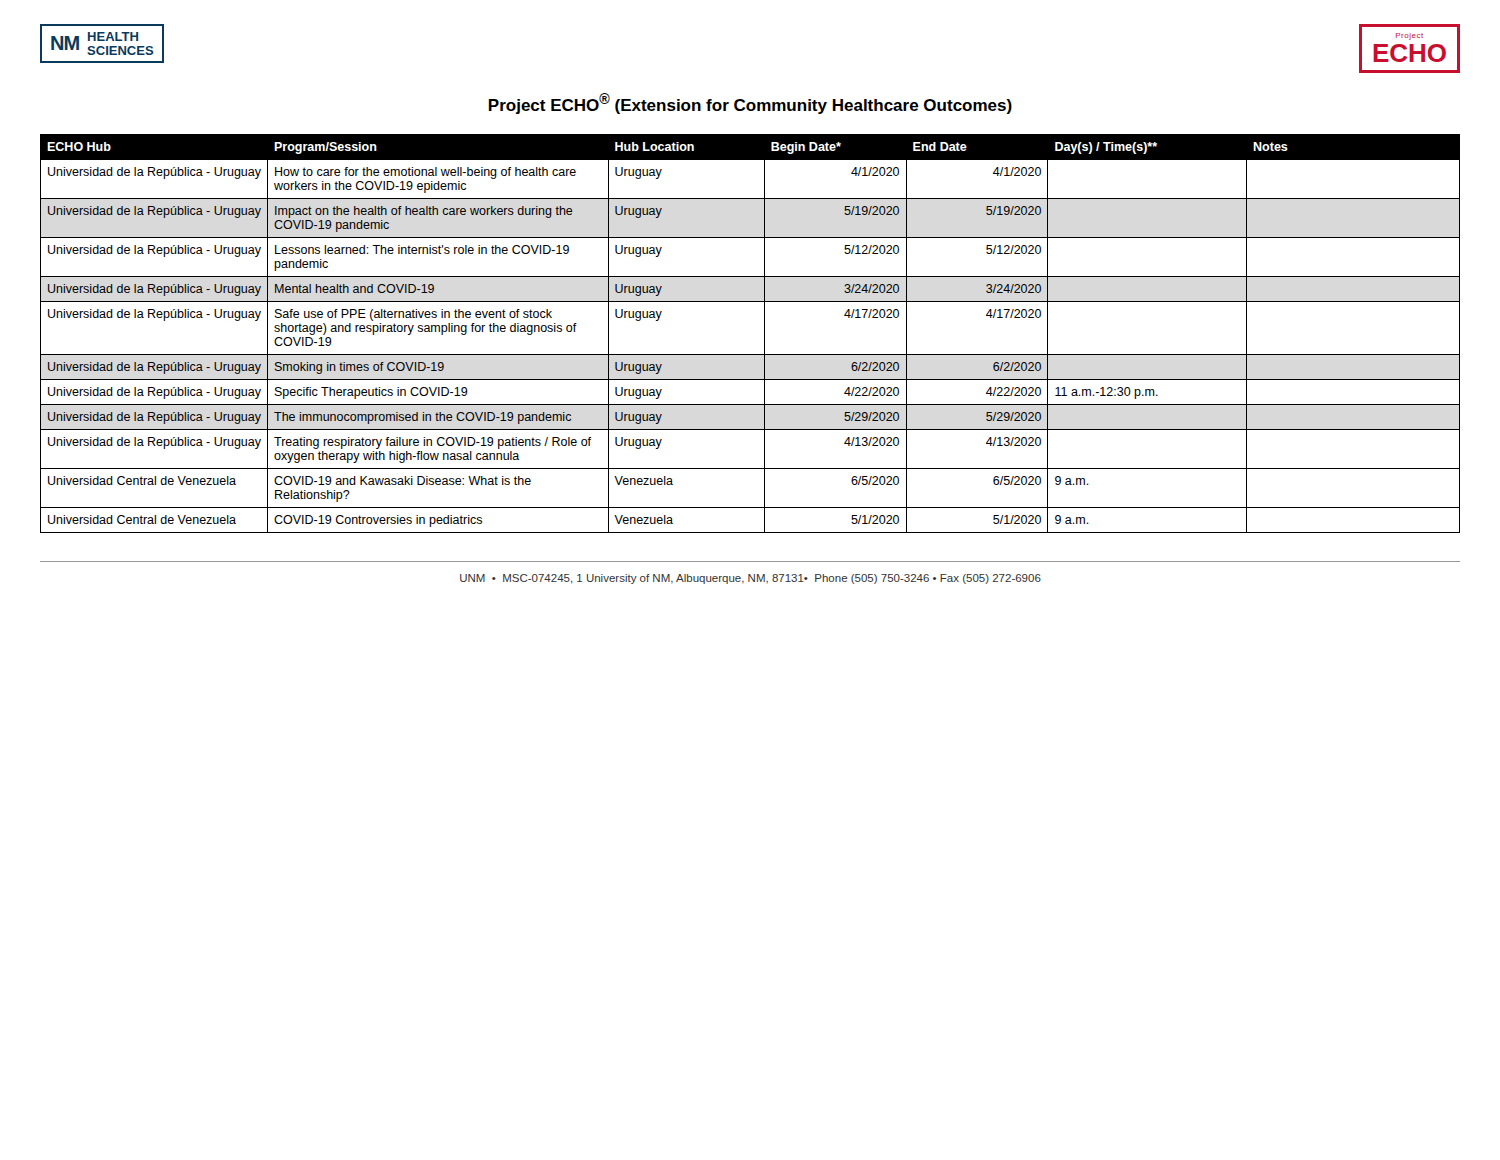NM Health
Sciences
Project
ECHO
Project ECHO® (Extension for Community Healthcare Outcomes)
| ECHO Hub | Program/Session | Hub Location | Begin Date* | End Date | Day(s) / Time(s)** | Notes |
| --- | --- | --- | --- | --- | --- | --- |
| Universidad de la República - Uruguay | How to care for the emotional well-being of health care workers in the COVID-19 epidemic | Uruguay | 4/1/2020 | 4/1/2020 | | |
| Universidad de la República - Uruguay | Impact on the health of health care workers during the COVID-19 pandemic | Uruguay | 5/19/2020 | 5/19/2020 | | |
| Universidad de la República - Uruguay | Lessons learned: The internist's role in the COVID-19 pandemic | Uruguay | 5/12/2020 | 5/12/2020 | | |
| Universidad de la República - Uruguay | Mental health and COVID-19 | Uruguay | 3/24/2020 | 3/24/2020 | | |
| Universidad de la República - Uruguay | Safe use of PPE (alternatives in the event of stock shortage) and respiratory sampling for the diagnosis of COVID-19 | Uruguay | 4/17/2020 | 4/17/2020 | | |
| Universidad de la República - Uruguay | Smoking in times of COVID-19 | Uruguay | 6/2/2020 | 6/2/2020 | | |
| Universidad de la República - Uruguay | Specific Therapeutics in COVID-19 | Uruguay | 4/22/2020 | 4/22/2020 | 11 a.m.-12:30 p.m. | |
| Universidad de la República - Uruguay | The immunocompromised in the COVID-19 pandemic | Uruguay | 5/29/2020 | 5/29/2020 | | |
| Universidad de la República - Uruguay | Treating respiratory failure in COVID-19 patients / Role of oxygen therapy with high-flow nasal cannula | Uruguay | 4/13/2020 | 4/13/2020 | | |
| Universidad Central de Venezuela | COVID-19 and Kawasaki Disease: What is the Relationship? | Venezuela | 6/5/2020 | 6/5/2020 | 9 a.m. | |
| Universidad Central de Venezuela | COVID-19 Controversies in pediatrics | Venezuela | 5/1/2020 | 5/1/2020 | 9 a.m. | |
UNM • MSC-074245, 1 University of NM, Albuquerque, NM, 87131• Phone (505) 750-3246 • Fax (505) 272-6906